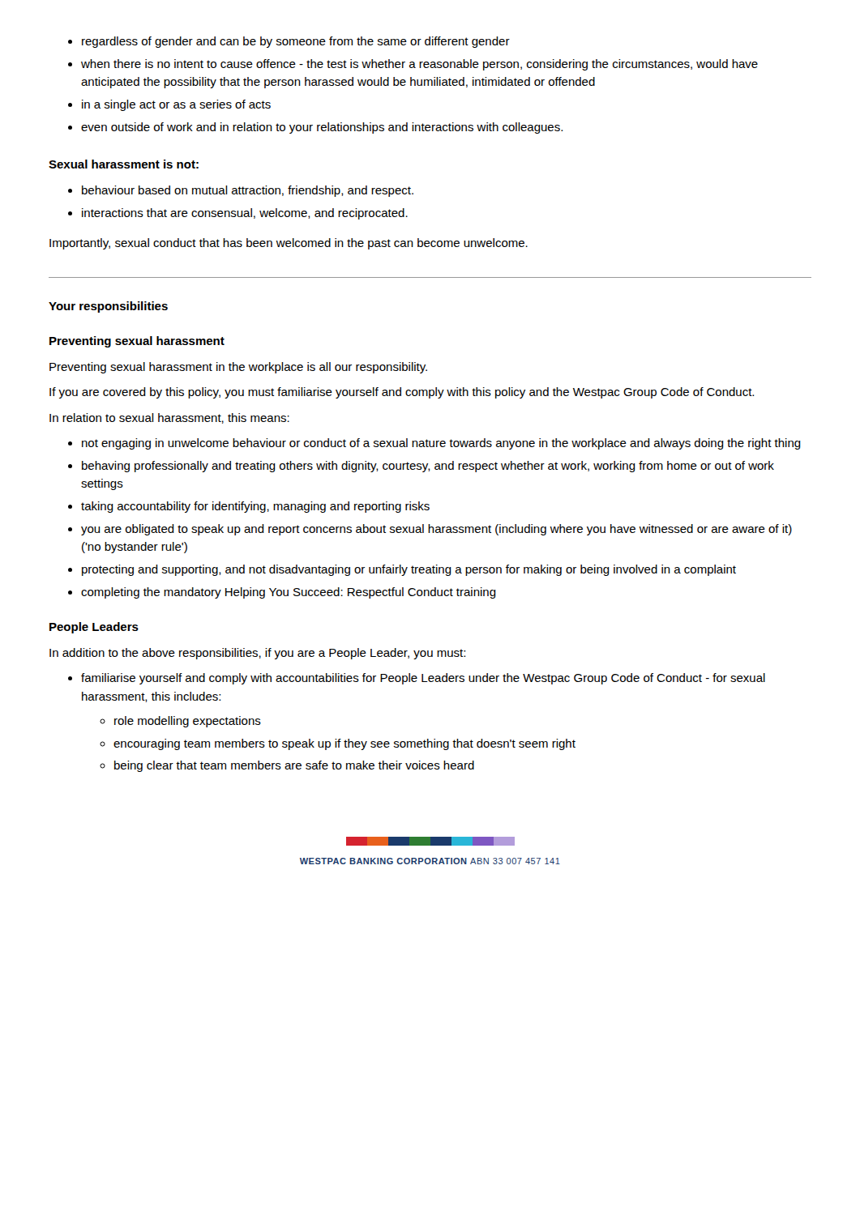regardless of gender and can be by someone from the same or different gender
when there is no intent to cause offence - the test is whether a reasonable person, considering the circumstances, would have anticipated the possibility that the person harassed would be humiliated, intimidated or offended
in a single act or as a series of acts
even outside of work and in relation to your relationships and interactions with colleagues.
Sexual harassment is not:
behaviour based on mutual attraction, friendship, and respect.
interactions that are consensual, welcome, and reciprocated.
Importantly, sexual conduct that has been welcomed in the past can become unwelcome.
Your responsibilities
Preventing sexual harassment
Preventing sexual harassment in the workplace is all our responsibility.
If you are covered by this policy, you must familiarise yourself and comply with this policy and the Westpac Group Code of Conduct.
In relation to sexual harassment, this means:
not engaging in unwelcome behaviour or conduct of a sexual nature towards anyone in the workplace and always doing the right thing
behaving professionally and treating others with dignity, courtesy, and respect whether at work, working from home or out of work settings
taking accountability for identifying, managing and reporting risks
you are obligated to speak up and report concerns about sexual harassment (including where you have witnessed or are aware of it) ('no bystander rule')
protecting and supporting, and not disadvantaging or unfairly treating a person for making or being involved in a complaint
completing the mandatory Helping You Succeed: Respectful Conduct training
People Leaders
In addition to the above responsibilities, if you are a People Leader, you must:
familiarise yourself and comply with accountabilities for People Leaders under the Westpac Group Code of Conduct - for sexual harassment, this includes:
role modelling expectations
encouraging team members to speak up if they see something that doesn't seem right
being clear that team members are safe to make their voices heard
WESTPAC BANKING CORPORATION ABN 33 007 457 141